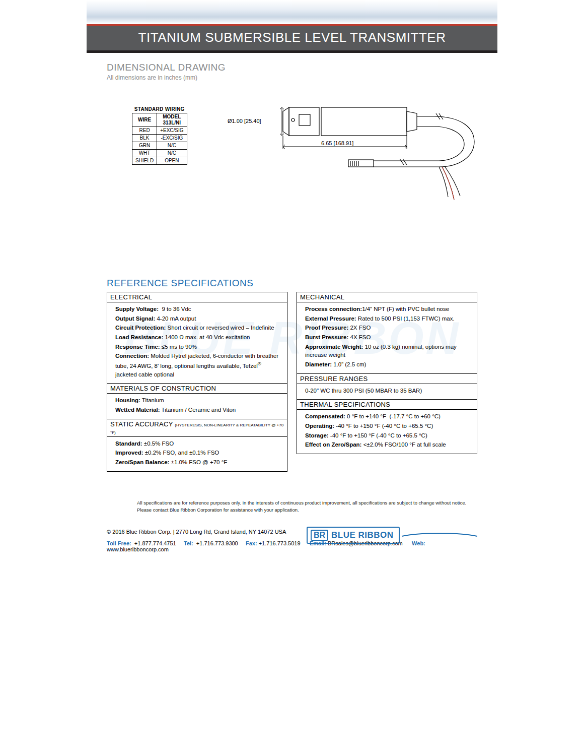TITANIUM SUBMERSIBLE LEVEL TRANSMITTER
BLUE RIBBON
DIMENSIONAL DRAWING
All dimensions are in inches (mm)
STANDARD WIRING
| WIRE | MODEL 313L/NI |
| --- | --- |
| RED | +EXC/SIG |
| BLK | -EXC/SIG |
| GRN | N/C |
| WHT | N/C |
| SHIELD | OPEN |
Ø1.00 [25.40] 6.65 [168.91]
REFERENCE SPECIFICATIONS
ELECTRICAL
Supply Voltage: 9 to 36 Vdc
Output Signal: 4-20 mA output
Circuit Protection: Short circuit or reversed wired – Indefinite
Load Resistance: 1400 Ω max. at 40 Vdc excitation
Response Time: ≤5 ms to 90%
Connection: Molded Hytrel jacketed, 6-conductor with breather tube, 24 AWG, 8' long, optional lengths available, Tefzel® jacketed cable optional
MATERIALS OF CONSTRUCTION
Housing: Titanium
Wetted Material: Titanium / Ceramic and Viton
STATIC ACCURACY (HYSTERESIS, NON-LINEARITY & REPEATABILITY @ +70 °F)
Standard: ±0.5% FSO
Improved: ±0.2% FSO, and ±0.1% FSO
Zero/Span Balance: ±1.0% FSO @ +70 °F
MECHANICAL
Process connection: 1/4” NPT (F) with PVC bullet nose
External Pressure: Rated to 500 PSI (1,153 FTWC) max.
Proof Pressure: 2X FSO
Burst Pressure: 4X FSO
Approximate Weight: 10 oz (0.3 kg) nominal, options may increase weight
Diameter: 1.0” (2.5 cm)
PRESSURE RANGES
0-20" WC thru 300 PSI (50 MBAR to 35 BAR)
THERMAL SPECIFICATIONS
Compensated: 0 °F to +140 °F (-17.7 °C to +60 °C)
Operating: -40 °F to +150 °F (-40 °C to +65.5 °C)
Storage: -40 °F to +150 °F (-40 °C to +65.5 °C)
Effect on Zero/Span: <±2.0% FSO/100 °F at full scale
All specifications are for reference purposes only. In the interests of continuous product improvement, all specifications are subject to change without notice.
Please contact Blue Ribbon Corporation for assistance with your application.
BR BLUE RIBBON
© 2016 Blue Ribbon Corp. | 2770 Long Rd, Grand Island, NY 14072 USA
Toll Free: +1.877.774.4751 Tel: +1.716.773.9300 Fax: +1.716.773.5019 Email: BRsales@blueribboncorp.com Web: www.blueribboncorp.com